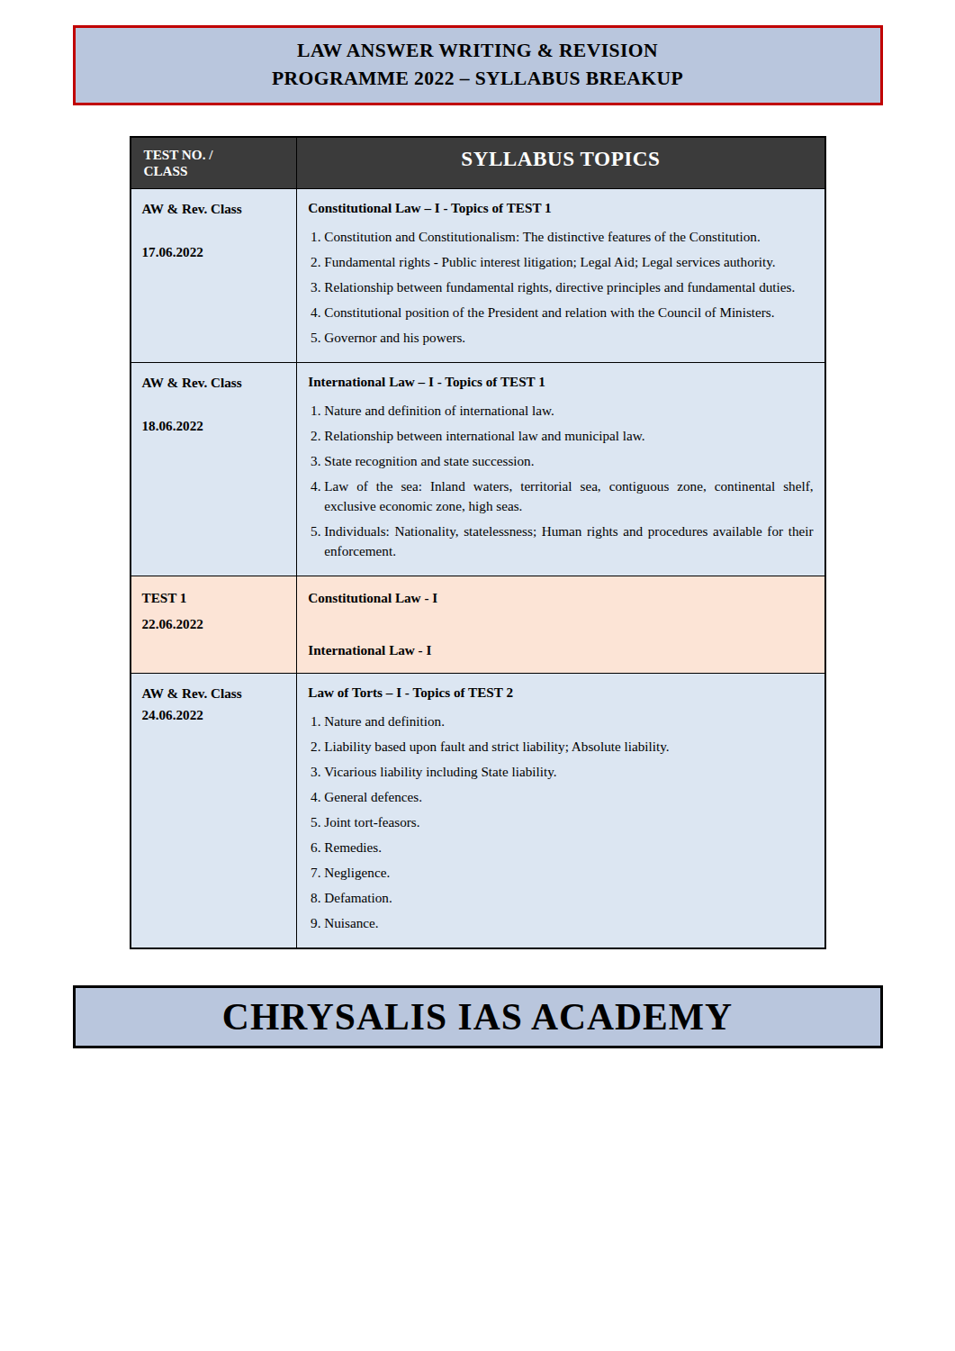LAW ANSWER WRITING & REVISION
PROGRAMME 2022 – SYLLABUS BREAKUP
| TEST NO. / CLASS | SYLLABUS TOPICS |
| --- | --- |
| AW & Rev. Class 17.06.2022 | Constitutional Law – I - Topics of TEST 1 Constitution and Constitutionalism: The distinctive features of the Constitution. Fundamental rights - Public interest litigation; Legal Aid; Legal services authority. Relationship between fundamental rights, directive principles and fundamental duties. Constitutional position of the President and relation with the Council of Ministers. Governor and his powers. |
| AW & Rev. Class 18.06.2022 | International Law – I - Topics of TEST 1 Nature and definition of international law. Relationship between international law and municipal law. State recognition and state succession. Law of the sea: Inland waters, territorial sea, contiguous zone, continental shelf, exclusive economic zone, high seas. Individuals: Nationality, statelessness; Human rights and procedures available for their enforcement. |
| TEST 1 22.06.2022 | Constitutional Law - I International Law - I |
| AW & Rev. Class 24.06.2022 | Law of Torts – I - Topics of TEST 2 Nature and definition. Liability based upon fault and strict liability; Absolute liability. Vicarious liability including State liability. General defences. Joint tort-feasors. Remedies. Negligence. Defamation. Nuisance. |
CHRYSALIS IAS ACADEMY